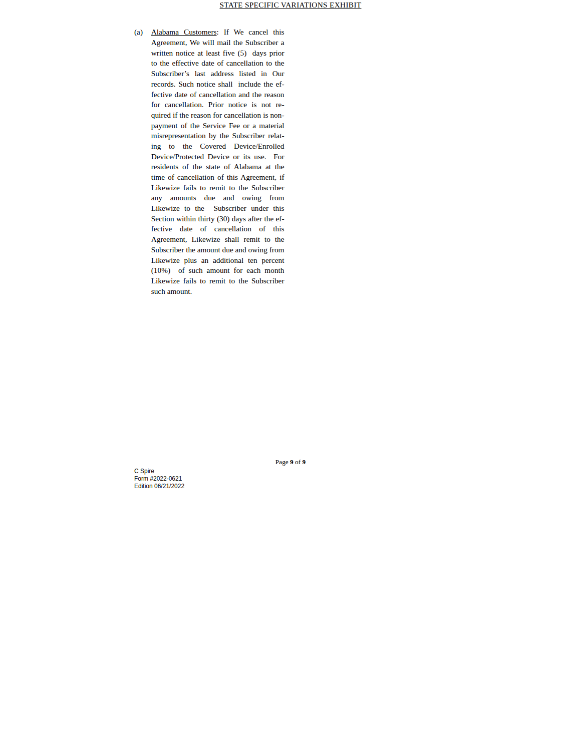STATE SPECIFIC VARIATIONS EXHIBIT
(a)
Alabama Customers: If We cancel this Agreement, We will mail the Subscriber a written notice at least five (5) days prior to the effective date of cancellation to the Subscriber’s last address listed in Our records. Such notice shall include the effective date of cancellation and the reason for cancellation. Prior notice is not required if the reason for cancellation is nonpayment of the Service Fee or a material misrepresentation by the Subscriber relating to the Covered Device/Enrolled Device/Protected Device or its use. For residents of the state of Alabama at the time of cancellation of this Agreement, if Likewize fails to remit to the Subscriber any amounts due and owing from Likewize to the Subscriber under this Section within thirty (30) days after the effective date of cancellation of this Agreement, Likewize shall remit to the Subscriber the amount due and owing from Likewize plus an additional ten percent (10%) of such amount for each month Likewize fails to remit to the Subscriber such amount.
Page 9 of 9
C Spire
Form #2022-0621
Edition 06/21/2022